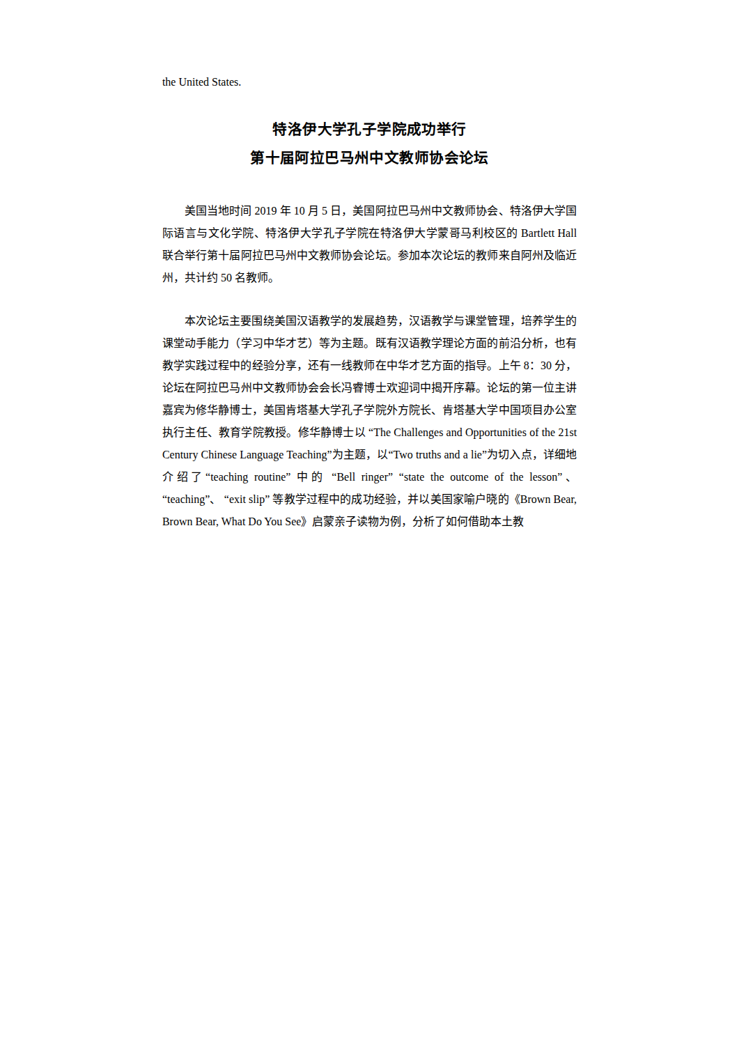the United States.
特洛伊大学孔子学院成功举行 第十届阿拉巴马州中文教师协会论坛
美国当地时间 2019 年 10 月 5 日，美国阿拉巴马州中文教师协会、特洛伊大学国际语言与文化学院、特洛伊大学孔子学院在特洛伊大学蒙哥马利校区的 Bartlett Hall 联合举行第十届阿拉巴马州中文教师协会论坛。参加本次论坛的教师来自阿州及临近州，共计约 50 名教师。
本次论坛主要围绕美国汉语教学的发展趋势，汉语教学与课堂管理，培养学生的课堂动手能力（学习中华才艺）等为主题。既有汉语教学理论方面的前沿分析，也有教学实践过程中的经验分享，还有一线教师在中华才艺方面的指导。上午 8：30 分，论坛在阿拉巴马州中文教师协会会长冯睿博士欢迎词中揭开序幕。论坛的第一位主讲嘉宾为修华静博士，美国肯塔基大学孔子学院外方院长、肯塔基大学中国项目办公室执行主任、教育学院教授。修华静博士以 “The Challenges and Opportunities of the 21st Century Chinese Language Teaching”为主题，以“Two truths and a lie”为切入点，详细地介绍了“teaching routine” 中的 “Bell ringer” “state the outcome of the lesson”、“teaching”、 “exit slip” 等教学过程中的成功经验，并以美国家喻户晓的《Brown Bear, Brown Bear, What Do You See》启蒙亲子读物为例，分析了如何借助本土教